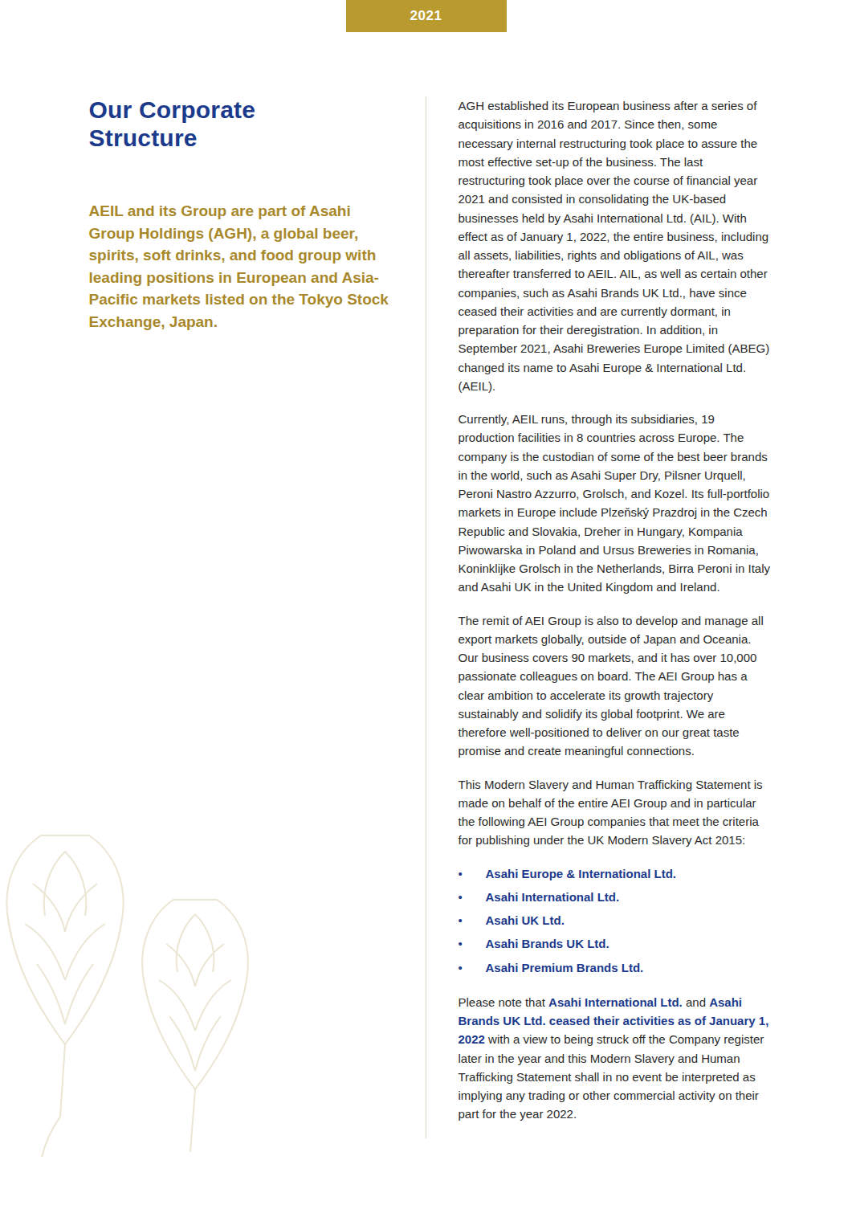2021
Our Corporate
Structure
AEIL and its Group are part of Asahi Group Holdings (AGH), a global beer, spirits, soft drinks, and food group with leading positions in European and Asia-Pacific markets listed on the Tokyo Stock Exchange, Japan.
AGH established its European business after a series of acquisitions in 2016 and 2017. Since then, some necessary internal restructuring took place to assure the most effective set-up of the business. The last restructuring took place over the course of financial year 2021 and consisted in consolidating the UK-based businesses held by Asahi International Ltd. (AIL). With effect as of January 1, 2022, the entire business, including all assets, liabilities, rights and obligations of AIL, was thereafter transferred to AEIL. AIL, as well as certain other companies, such as Asahi Brands UK Ltd., have since ceased their activities and are currently dormant, in preparation for their deregistration. In addition, in September 2021, Asahi Breweries Europe Limited (ABEG) changed its name to Asahi Europe & International Ltd. (AEIL).
Currently, AEIL runs, through its subsidiaries, 19 production facilities in 8 countries across Europe. The company is the custodian of some of the best beer brands in the world, such as Asahi Super Dry, Pilsner Urquell, Peroni Nastro Azzurro, Grolsch, and Kozel. Its full-portfolio markets in Europe include Plzeňský Prazdroj in the Czech Republic and Slovakia, Dreher in Hungary, Kompania Piwowarska in Poland and Ursus Breweries in Romania, Koninklijke Grolsch in the Netherlands, Birra Peroni in Italy and Asahi UK in the United Kingdom and Ireland.
The remit of AEI Group is also to develop and manage all export markets globally, outside of Japan and Oceania. Our business covers 90 markets, and it has over 10,000 passionate colleagues on board. The AEI Group has a clear ambition to accelerate its growth trajectory sustainably and solidify its global footprint. We are therefore well-positioned to deliver on our great taste promise and create meaningful connections.
This Modern Slavery and Human Trafficking Statement is made on behalf of the entire AEI Group and in particular the following AEI Group companies that meet the criteria for publishing under the UK Modern Slavery Act 2015:
•Asahi Europe & International Ltd.
•Asahi International Ltd.
•Asahi UK Ltd.
•Asahi Brands UK Ltd.
•Asahi Premium Brands Ltd.
Please note that Asahi International Ltd. and Asahi Brands UK Ltd. ceased their activities as of January 1, 2022 with a view to being struck off the Company register later in the year and this Modern Slavery and Human Trafficking Statement shall in no event be interpreted as implying any trading or other commercial activity on their part for the year 2022.